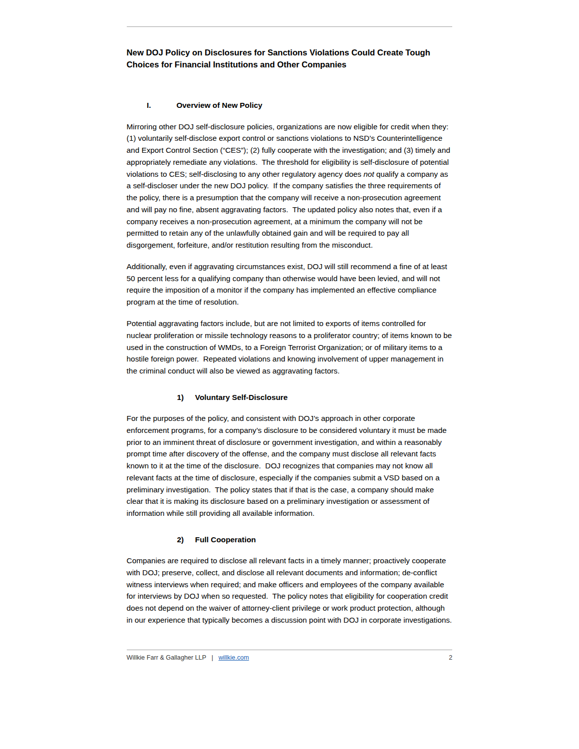New DOJ Policy on Disclosures for Sanctions Violations Could Create Tough Choices for Financial Institutions and Other Companies
I. Overview of New Policy
Mirroring other DOJ self-disclosure policies, organizations are now eligible for credit when they: (1) voluntarily self-disclose export control or sanctions violations to NSD’s Counterintelligence and Export Control Section (“CES”); (2) fully cooperate with the investigation; and (3) timely and appropriately remediate any violations. The threshold for eligibility is self-disclosure of potential violations to CES; self-disclosing to any other regulatory agency does not qualify a company as a self-discloser under the new DOJ policy. If the company satisfies the three requirements of the policy, there is a presumption that the company will receive a non-prosecution agreement and will pay no fine, absent aggravating factors. The updated policy also notes that, even if a company receives a non-prosecution agreement, at a minimum the company will not be permitted to retain any of the unlawfully obtained gain and will be required to pay all disgorgement, forfeiture, and/or restitution resulting from the misconduct.
Additionally, even if aggravating circumstances exist, DOJ will still recommend a fine of at least 50 percent less for a qualifying company than otherwise would have been levied, and will not require the imposition of a monitor if the company has implemented an effective compliance program at the time of resolution.
Potential aggravating factors include, but are not limited to exports of items controlled for nuclear proliferation or missile technology reasons to a proliferator country; of items known to be used in the construction of WMDs, to a Foreign Terrorist Organization; or of military items to a hostile foreign power. Repeated violations and knowing involvement of upper management in the criminal conduct will also be viewed as aggravating factors.
1) Voluntary Self-Disclosure
For the purposes of the policy, and consistent with DOJ’s approach in other corporate enforcement programs, for a company’s disclosure to be considered voluntary it must be made prior to an imminent threat of disclosure or government investigation, and within a reasonably prompt time after discovery of the offense, and the company must disclose all relevant facts known to it at the time of the disclosure. DOJ recognizes that companies may not know all relevant facts at the time of disclosure, especially if the companies submit a VSD based on a preliminary investigation. The policy states that if that is the case, a company should make clear that it is making its disclosure based on a preliminary investigation or assessment of information while still providing all available information.
2) Full Cooperation
Companies are required to disclose all relevant facts in a timely manner; proactively cooperate with DOJ; preserve, collect, and disclose all relevant documents and information; de-conflict witness interviews when required; and make officers and employees of the company available for interviews by DOJ when so requested. The policy notes that eligibility for cooperation credit does not depend on the waiver of attorney-client privilege or work product protection, although in our experience that typically becomes a discussion point with DOJ in corporate investigations.
Willkie Farr & Gallagher LLP | willkie.com 2